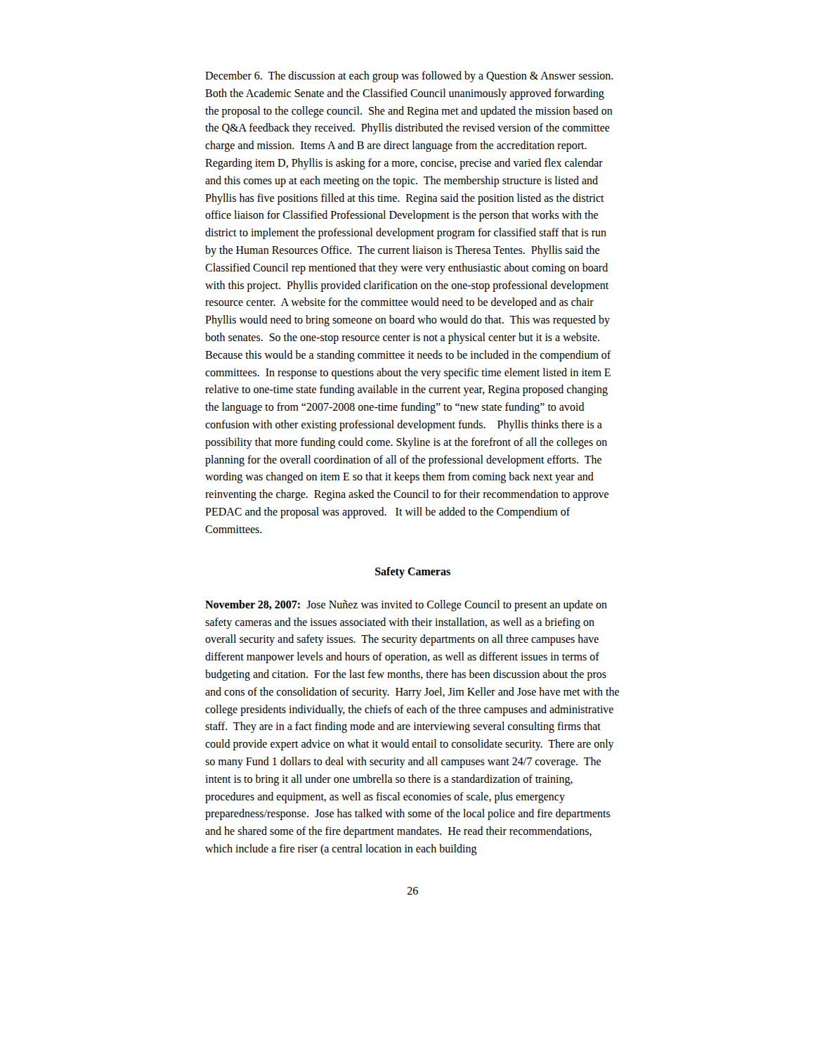December 6. The discussion at each group was followed by a Question & Answer session. Both the Academic Senate and the Classified Council unanimously approved forwarding the proposal to the college council. She and Regina met and updated the mission based on the Q&A feedback they received. Phyllis distributed the revised version of the committee charge and mission. Items A and B are direct language from the accreditation report. Regarding item D, Phyllis is asking for a more, concise, precise and varied flex calendar and this comes up at each meeting on the topic. The membership structure is listed and Phyllis has five positions filled at this time. Regina said the position listed as the district office liaison for Classified Professional Development is the person that works with the district to implement the professional development program for classified staff that is run by the Human Resources Office. The current liaison is Theresa Tentes. Phyllis said the Classified Council rep mentioned that they were very enthusiastic about coming on board with this project. Phyllis provided clarification on the one-stop professional development resource center. A website for the committee would need to be developed and as chair Phyllis would need to bring someone on board who would do that. This was requested by both senates. So the one-stop resource center is not a physical center but it is a website. Because this would be a standing committee it needs to be included in the compendium of committees. In response to questions about the very specific time element listed in item E relative to one-time state funding available in the current year, Regina proposed changing the language to from “2007-2008 one-time funding” to “new state funding” to avoid confusion with other existing professional development funds. Phyllis thinks there is a possibility that more funding could come. Skyline is at the forefront of all the colleges on planning for the overall coordination of all of the professional development efforts. The wording was changed on item E so that it keeps them from coming back next year and reinventing the charge. Regina asked the Council to for their recommendation to approve PEDAC and the proposal was approved. It will be added to the Compendium of Committees.
Safety Cameras
November 28, 2007: Jose Nuñez was invited to College Council to present an update on safety cameras and the issues associated with their installation, as well as a briefing on overall security and safety issues. The security departments on all three campuses have different manpower levels and hours of operation, as well as different issues in terms of budgeting and citation. For the last few months, there has been discussion about the pros and cons of the consolidation of security. Harry Joel, Jim Keller and Jose have met with the college presidents individually, the chiefs of each of the three campuses and administrative staff. They are in a fact finding mode and are interviewing several consulting firms that could provide expert advice on what it would entail to consolidate security. There are only so many Fund 1 dollars to deal with security and all campuses want 24/7 coverage. The intent is to bring it all under one umbrella so there is a standardization of training, procedures and equipment, as well as fiscal economies of scale, plus emergency preparedness/response. Jose has talked with some of the local police and fire departments and he shared some of the fire department mandates. He read their recommendations, which include a fire riser (a central location in each building
26